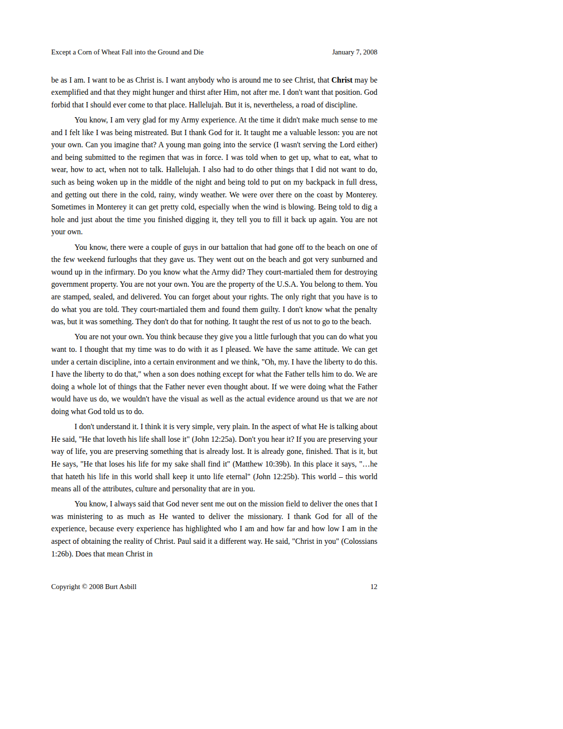Except a Corn of Wheat Fall into the Ground and Die January 7, 2008
be as I am. I want to be as Christ is. I want anybody who is around me to see Christ, that Christ may be exemplified and that they might hunger and thirst after Him, not after me. I don't want that position. God forbid that I should ever come to that place. Hallelujah. But it is, nevertheless, a road of discipline.
You know, I am very glad for my Army experience. At the time it didn't make much sense to me and I felt like I was being mistreated. But I thank God for it. It taught me a valuable lesson: you are not your own. Can you imagine that? A young man going into the service (I wasn't serving the Lord either) and being submitted to the regimen that was in force. I was told when to get up, what to eat, what to wear, how to act, when not to talk. Hallelujah. I also had to do other things that I did not want to do, such as being woken up in the middle of the night and being told to put on my backpack in full dress, and getting out there in the cold, rainy, windy weather. We were over there on the coast by Monterey. Sometimes in Monterey it can get pretty cold, especially when the wind is blowing. Being told to dig a hole and just about the time you finished digging it, they tell you to fill it back up again. You are not your own.
You know, there were a couple of guys in our battalion that had gone off to the beach on one of the few weekend furloughs that they gave us. They went out on the beach and got very sunburned and wound up in the infirmary. Do you know what the Army did? They court-martialed them for destroying government property. You are not your own. You are the property of the U.S.A. You belong to them. You are stamped, sealed, and delivered. You can forget about your rights. The only right that you have is to do what you are told. They court-martialed them and found them guilty. I don't know what the penalty was, but it was something. They don't do that for nothing. It taught the rest of us not to go to the beach.
You are not your own. You think because they give you a little furlough that you can do what you want to. I thought that my time was to do with it as I pleased. We have the same attitude. We can get under a certain discipline, into a certain environment and we think, "Oh, my. I have the liberty to do this. I have the liberty to do that," when a son does nothing except for what the Father tells him to do. We are doing a whole lot of things that the Father never even thought about. If we were doing what the Father would have us do, we wouldn't have the visual as well as the actual evidence around us that we are not doing what God told us to do.
I don't understand it. I think it is very simple, very plain. In the aspect of what He is talking about He said, "He that loveth his life shall lose it" (John 12:25a). Don't you hear it? If you are preserving your way of life, you are preserving something that is already lost. It is already gone, finished. That is it, but He says, "He that loses his life for my sake shall find it" (Matthew 10:39b). In this place it says, "…he that hateth his life in this world shall keep it unto life eternal" (John 12:25b). This world – this world means all of the attributes, culture and personality that are in you.
You know, I always said that God never sent me out on the mission field to deliver the ones that I was ministering to as much as He wanted to deliver the missionary. I thank God for all of the experience, because every experience has highlighted who I am and how far and how low I am in the aspect of obtaining the reality of Christ. Paul said it a different way. He said, "Christ in you" (Colossians 1:26b). Does that mean Christ in
Copyright © 2008 Burt Asbill 12